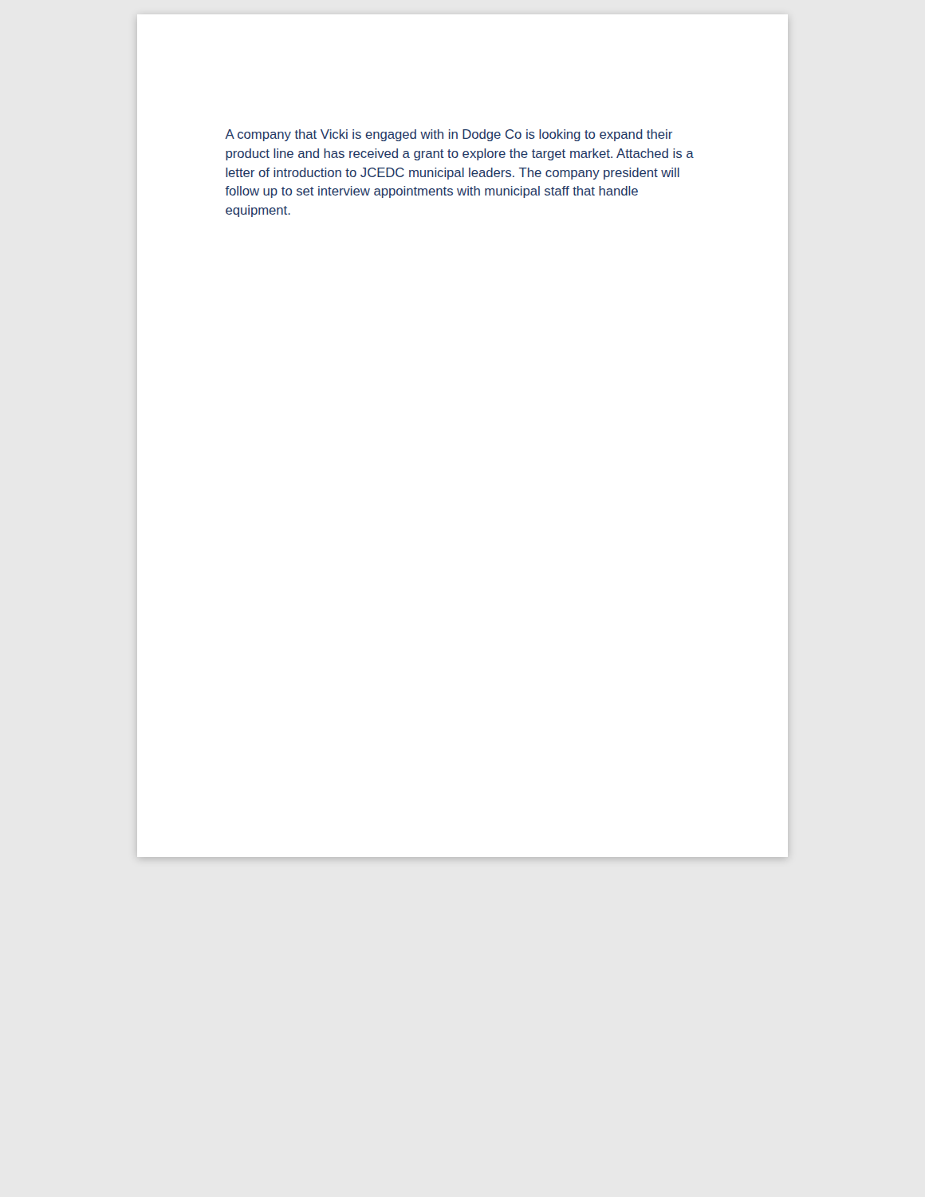A company that Vicki is engaged with in Dodge Co is looking to expand their product line and has received a grant to explore the target market. Attached is a letter of introduction to JCEDC municipal leaders. The company president will follow up to set interview appointments with municipal staff that handle equipment.